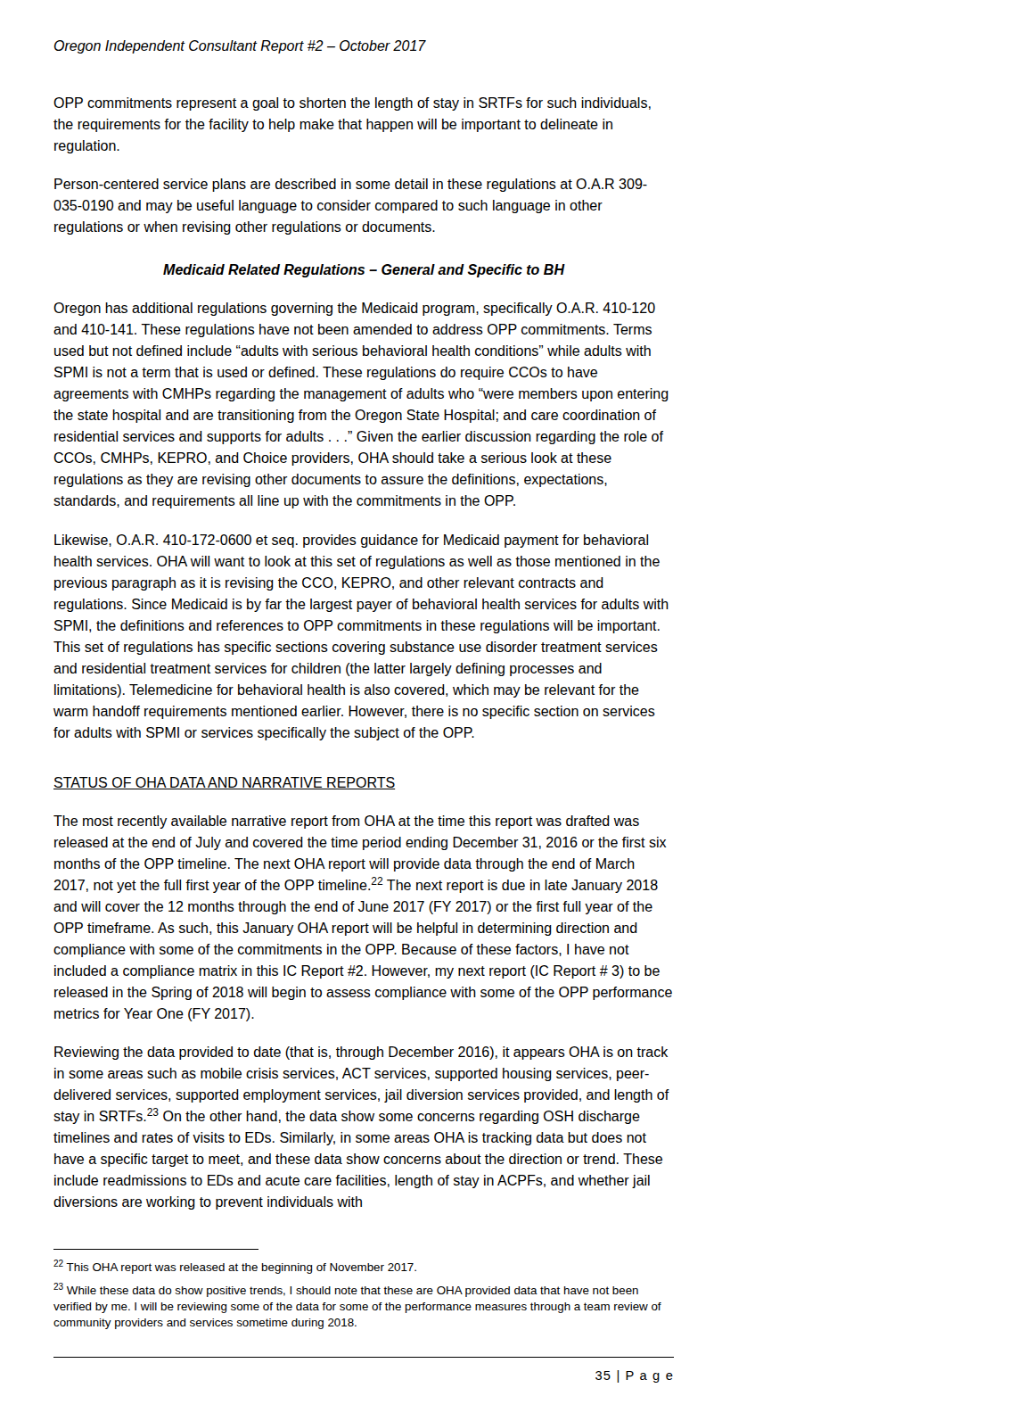Oregon Independent Consultant Report #2 – October 2017
OPP commitments represent a goal to shorten the length of stay in SRTFs for such individuals, the requirements for the facility to help make that happen will be important to delineate in regulation.
Person-centered service plans are described in some detail in these regulations at O.A.R 309-035-0190 and may be useful language to consider compared to such language in other regulations or when revising other regulations or documents.
Medicaid Related Regulations – General and Specific to BH
Oregon has additional regulations governing the Medicaid program, specifically O.A.R. 410-120 and 410-141. These regulations have not been amended to address OPP commitments. Terms used but not defined include “adults with serious behavioral health conditions” while adults with SPMI is not a term that is used or defined. These regulations do require CCOs to have agreements with CMHPs regarding the management of adults who “were members upon entering the state hospital and are transitioning from the Oregon State Hospital; and care coordination of residential services and supports for adults . . .” Given the earlier discussion regarding the role of CCOs, CMHPs, KEPRO, and Choice providers, OHA should take a serious look at these regulations as they are revising other documents to assure the definitions, expectations, standards, and requirements all line up with the commitments in the OPP.
Likewise, O.A.R. 410-172-0600 et seq. provides guidance for Medicaid payment for behavioral health services. OHA will want to look at this set of regulations as well as those mentioned in the previous paragraph as it is revising the CCO, KEPRO, and other relevant contracts and regulations. Since Medicaid is by far the largest payer of behavioral health services for adults with SPMI, the definitions and references to OPP commitments in these regulations will be important. This set of regulations has specific sections covering substance use disorder treatment services and residential treatment services for children (the latter largely defining processes and limitations). Telemedicine for behavioral health is also covered, which may be relevant for the warm handoff requirements mentioned earlier. However, there is no specific section on services for adults with SPMI or services specifically the subject of the OPP.
STATUS OF OHA DATA AND NARRATIVE REPORTS
The most recently available narrative report from OHA at the time this report was drafted was released at the end of July and covered the time period ending December 31, 2016 or the first six months of the OPP timeline. The next OHA report will provide data through the end of March 2017, not yet the full first year of the OPP timeline.22 The next report is due in late January 2018 and will cover the 12 months through the end of June 2017 (FY 2017) or the first full year of the OPP timeframe. As such, this January OHA report will be helpful in determining direction and compliance with some of the commitments in the OPP. Because of these factors, I have not included a compliance matrix in this IC Report #2. However, my next report (IC Report # 3) to be released in the Spring of 2018 will begin to assess compliance with some of the OPP performance metrics for Year One (FY 2017).
Reviewing the data provided to date (that is, through December 2016), it appears OHA is on track in some areas such as mobile crisis services, ACT services, supported housing services, peer-delivered services, supported employment services, jail diversion services provided, and length of stay in SRTFs.23 On the other hand, the data show some concerns regarding OSH discharge timelines and rates of visits to EDs. Similarly, in some areas OHA is tracking data but does not have a specific target to meet, and these data show concerns about the direction or trend. These include readmissions to EDs and acute care facilities, length of stay in ACPFs, and whether jail diversions are working to prevent individuals with
22 This OHA report was released at the beginning of November 2017.
23 While these data do show positive trends, I should note that these are OHA provided data that have not been verified by me. I will be reviewing some of the data for some of the performance measures through a team review of community providers and services sometime during 2018.
35 | P a g e